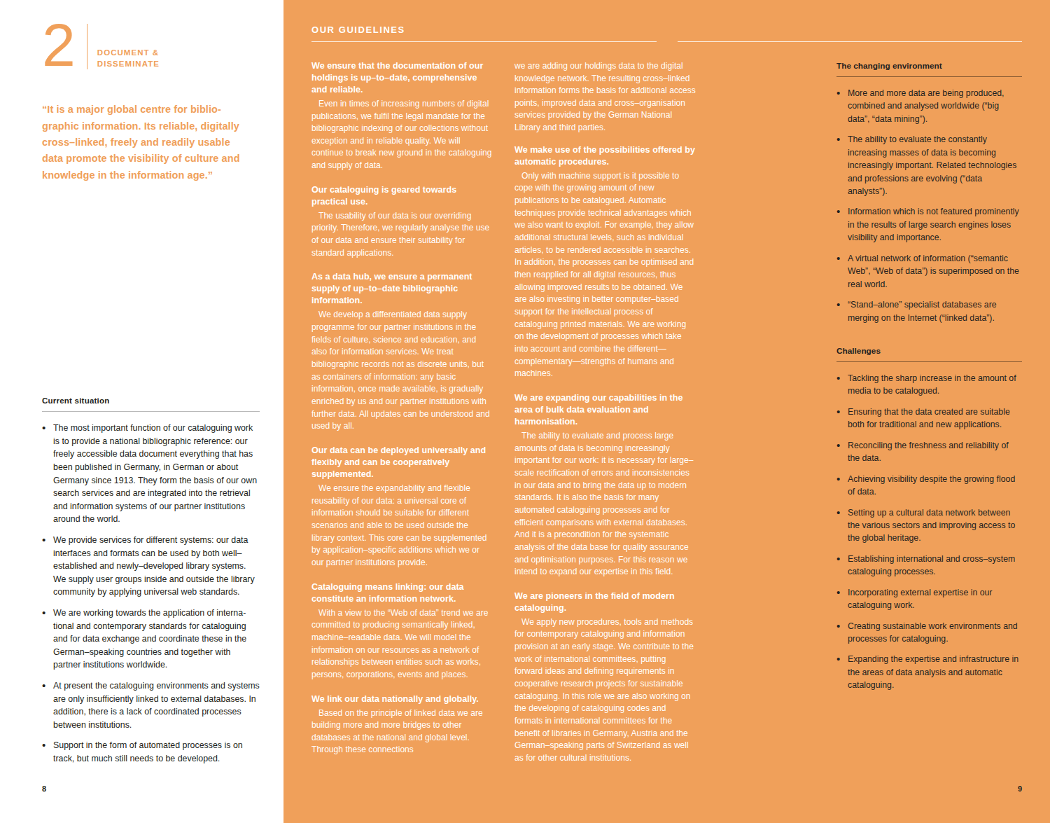2
DOCUMENT &
DISSEMINATE
“It is a major global centre for biblio­graphic information. Its reliable, digitally cross–linked, freely and readily usable data promote the visibility of culture and knowledge in the information age.”
Current situation
The most important function of our catalogu­ing work is to provide a national bibliographic reference: our freely accessible data document everything that has been published in Germany, in German or about Germany since 1913. They form the basis of our own search services and are inte­grated into the retrieval and information systems of our partner institutions around the world.
We provide services for different systems: our data interfaces and formats can be used by both well–established and newly–developed library systems. We supply user groups inside and outside the library community by applying universal web standards.
We are working towards the application of interna­tional and contemporary standards for cataloguing and for data exchange and coordinate these in the German–speaking countries and together with partner institutions worldwide.
At present the cataloguing environments and systems are only insufficiently linked to external databases. In addition, there is a lack of coordinated processes between institutions.
Support in the form of automated processes is on track, but much still needs to be developed.
8
OUR GUIDELINES
We ensure that the documentation of our holdings is up–to–date, comprehensive and reliable.
Even in times of increasing numbers of digital publications, we fulfil the legal mandate for the bibliographic indexing of our collections without exception and in reliable quality. We will continue to break new ground in the cataloguing and supply of data.
Our cataloguing is geared towards practical use.
The usability of our data is our overriding priority. Therefore, we regularly analyse the use of our data and ensure their suitability for standard applications.
As a data hub, we ensure a permanent supply of up–to–date bibliographic information.
We develop a differentiated data supply programme for our partner institutions in the fields of culture, science and education, and also for information services. We treat bibliographic records not as discrete units, but as containers of information: any basic information, once made available, is gradually enriched by us and our partner institutions with further data. All updates can be understood and used by all.
Our data can be deployed universally and flexibly and can be cooperatively supplemented.
We ensure the expandability and flexible reusability of our data: a universal core of information should be suitable for different scenarios and able to be used outside the library context. This core can be supplemented by application–specific additions which we or our partner institutions provide.
Cataloguing means linking: our data constitute an information network.
With a view to the “Web of data” trend we are committed to producing semantically linked, machine–readable data. We will model the informa­tion on our resources as a network of relationships between entities such as works, persons, corpora­tions, events and places.
We link our data nationally and globally.
Based on the principle of linked data we are building more and more bridges to other databases at the national and global level. Through these connections
we are adding our holdings data to the digital knowledge network. The resulting cross–linked information forms the basis for additional access points, improved data and cross–organisation services provided by the German National Library and third parties.
We make use of the possibilities offered by automatic procedures.
Only with machine support is it possible to cope with the growing amount of new publications to be catalogued. Automatic techniques provide technical advantages which we also want to exploit. For example, they allow additional structural levels, such as individual articles, to be rendered accessible in searches. In addition, the processes can be opti­mised and then reapplied for all digital resources, thus allowing improved results to be obtained. We are also investing in better computer–based support for the intellectual process of cataloguing printed materials. We are working on the development of processes which take into account and combine the different—complementary—strengths of humans and machines.
We are expanding our capabilities in the area of bulk data evaluation and harmonisation.
The ability to evaluate and process large amounts of data is becoming increasingly important for our work: it is necessary for large–scale rectification of errors and inconsistencies in our data and to bring the data up to modern standards. It is also the basis for many automated cataloguing processes and for efficient comparisons with external databases. And it is a precondition for the systematic analysis of the data base for quality assurance and optimisation purposes. For this reason we intend to expand our expertise in this field.
We are pioneers in the field of modern cataloguing.
We apply new procedures, tools and methods for contemporary cataloguing and information provi­sion at an early stage. We contribute to the work of international committees, putting forward ideas and defining requirements in cooperative research projects for sustainable cataloguing. In this role we are also working on the developing of cataloguing codes and formats in international committees for the benefit of libraries in Germany, Austria and the German–speaking parts of Switzerland as well as for other cultural institutions.
The changing environment
More and more data are being produced, combined and analysed worldwide (“big data”, “data mining”).
The ability to evaluate the constantly increasing masses of data is becoming increasingly important. Related technologies and professions are evolving (“data analysts”).
Information which is not featured prominently in the results of large search engines loses visibility and importance.
A virtual network of information (“semantic Web”, “Web of data”) is superimposed on the real world.
“Stand–alone” specialist databases are merging on the Internet (“linked data”).
Challenges
Tackling the sharp increase in the amount of media to be catalogued.
Ensuring that the data created are suitable both for traditional and new applications.
Reconciling the freshness and reliability of the data.
Achieving visibility despite the growing flood of data.
Setting up a cultural data network between the various sectors and improving access to the global heritage.
Establishing international and cross–system cataloguing processes.
Incorporating external expertise in our cataloguing work.
Creating sustainable work environments and processes for cataloguing.
Expanding the expertise and infrastructure in the areas of data analysis and automatic cataloguing.
9